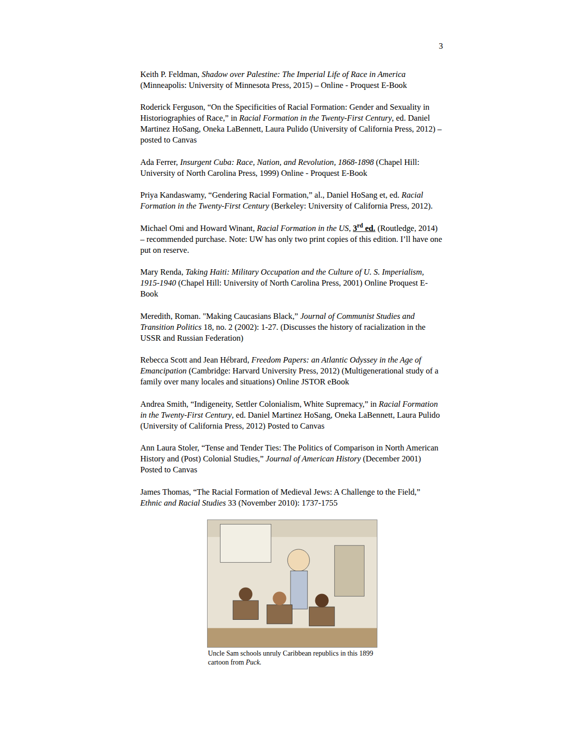3
Keith P. Feldman, Shadow over Palestine: The Imperial Life of Race in America (Minneapolis: University of Minnesota Press, 2015) – Online - Proquest E-Book
Roderick Ferguson, “On the Specificities of Racial Formation: Gender and Sexuality in Historiographies of Race,” in Racial Formation in the Twenty-First Century, ed. Daniel Martinez HoSang, Oneka LaBennett, Laura Pulido (University of California Press, 2012) – posted to Canvas
Ada Ferrer, Insurgent Cuba: Race, Nation, and Revolution, 1868-1898 (Chapel Hill: University of North Carolina Press, 1999) Online - Proquest E-Book
Priya Kandaswamy, “Gendering Racial Formation,” al., Daniel HoSang et, ed. Racial Formation in the Twenty-First Century (Berkeley: University of California Press, 2012).
Michael Omi and Howard Winant, Racial Formation in the US, 3rd ed. (Routledge, 2014) – recommended purchase. Note: UW has only two print copies of this edition. I’ll have one put on reserve.
Mary Renda, Taking Haiti: Military Occupation and the Culture of U. S. Imperialism, 1915-1940 (Chapel Hill: University of North Carolina Press, 2001) Online Proquest E-Book
Meredith, Roman. "Making Caucasians Black,” Journal of Communist Studies and Transition Politics 18, no. 2 (2002): 1-27. (Discusses the history of racialization in the USSR and Russian Federation)
Rebecca Scott and Jean Hébrard, Freedom Papers: an Atlantic Odyssey in the Age of Emancipation (Cambridge: Harvard University Press, 2012) (Multigenerational study of a family over many locales and situations) Online JSTOR eBook
Andrea Smith, “Indigeneity, Settler Colonialism, White Supremacy,” in Racial Formation in the Twenty-First Century, ed. Daniel Martinez HoSang, Oneka LaBennett, Laura Pulido (University of California Press, 2012) Posted to Canvas
Ann Laura Stoler, “Tense and Tender Ties: The Politics of Comparison in North American History and (Post) Colonial Studies,” Journal of American History (December 2001) Posted to Canvas
James Thomas, “The Racial Formation of Medieval Jews: A Challenge to the Field,” Ethnic and Racial Studies 33 (November 2010): 1737-1755
Uncle Sam schools unruly Caribbean republics in this 1899 cartoon from Puck.